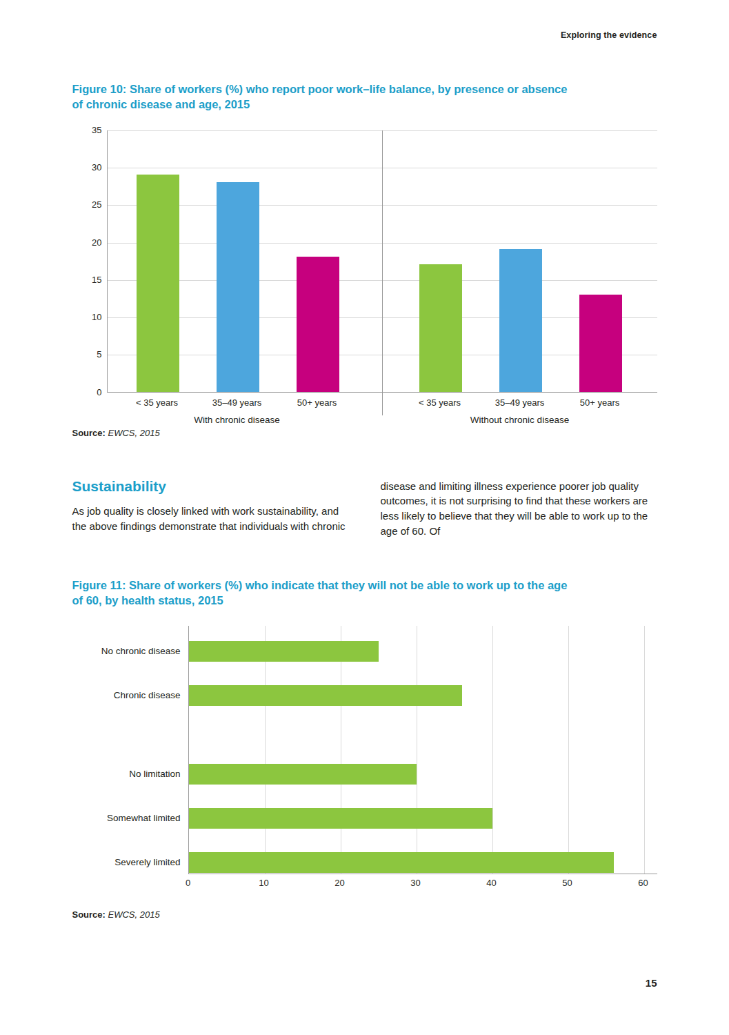Exploring the evidence
Figure 10: Share of workers (%) who report poor work–life balance, by presence or absence
of chronic disease and age, 2015
35
30
25
20
15
10
5
0
< 35 years 35–49 years 50+ years < 35 years 35–49 years 50+ years
With chronic disease Without chronic disease
Source: EWCS, 2015
Sustainability
As job quality is closely linked with work sustainability, and the above findings demonstrate that individuals with chronic
disease and limiting illness experience poorer job quality outcomes, it is not surprising to find that these workers are less likely to believe that they will be able to work up to the age of 60. Of
Figure 11: Share of workers (%) who indicate that they will not be able to work up to the age
of 60, by health status, 2015
bars : 25, 36, 30, 40, 56 (11px per unit)
No chronic disease
Chronic disease
No limitation
Somewhat limited
Severely limited
0 10 20 30 40 50 60
Source: EWCS, 2015
15